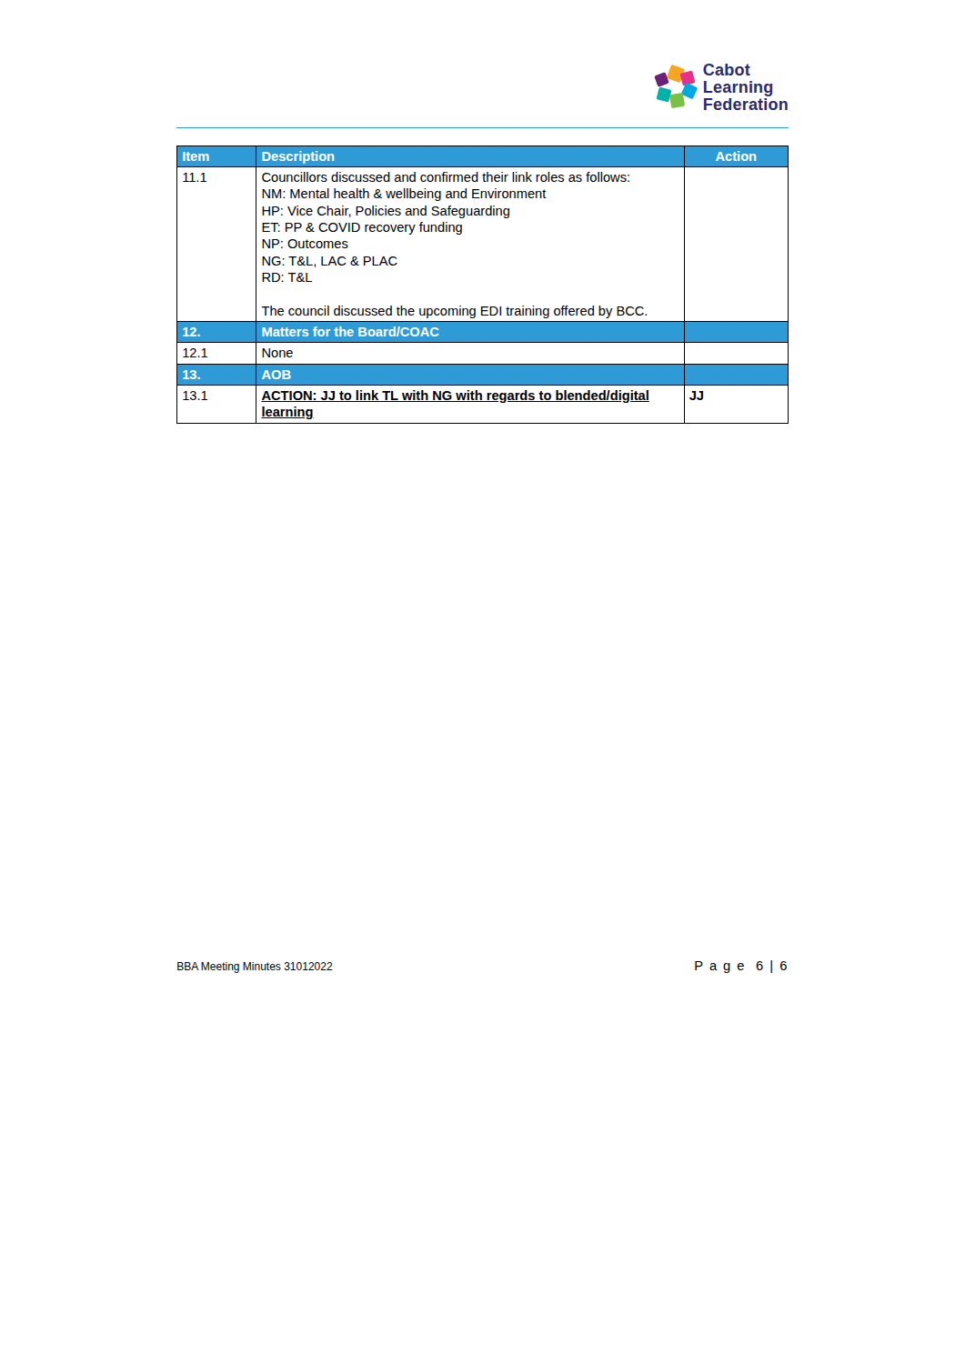Cabot
Learning
Federation
| Item | Description | Action |
| --- | --- | --- |
| 11.1 | Councillors discussed and confirmed their link roles as follows: NM: Mental health & wellbeing and Environment HP: Vice Chair, Policies and Safeguarding ET: PP & COVID recovery funding NP: Outcomes NG: T&L, LAC & PLAC RD: T&L The council discussed the upcoming EDI training offered by BCC. | |
| 12. | Matters for the Board/COAC | |
| 12.1 | None | |
| 13. | AOB | |
| 13.1 | ACTION: JJ to link TL with NG with regards to blended/digital learning | JJ |
BBA Meeting Minutes 31012022
P a g e 6 | 6